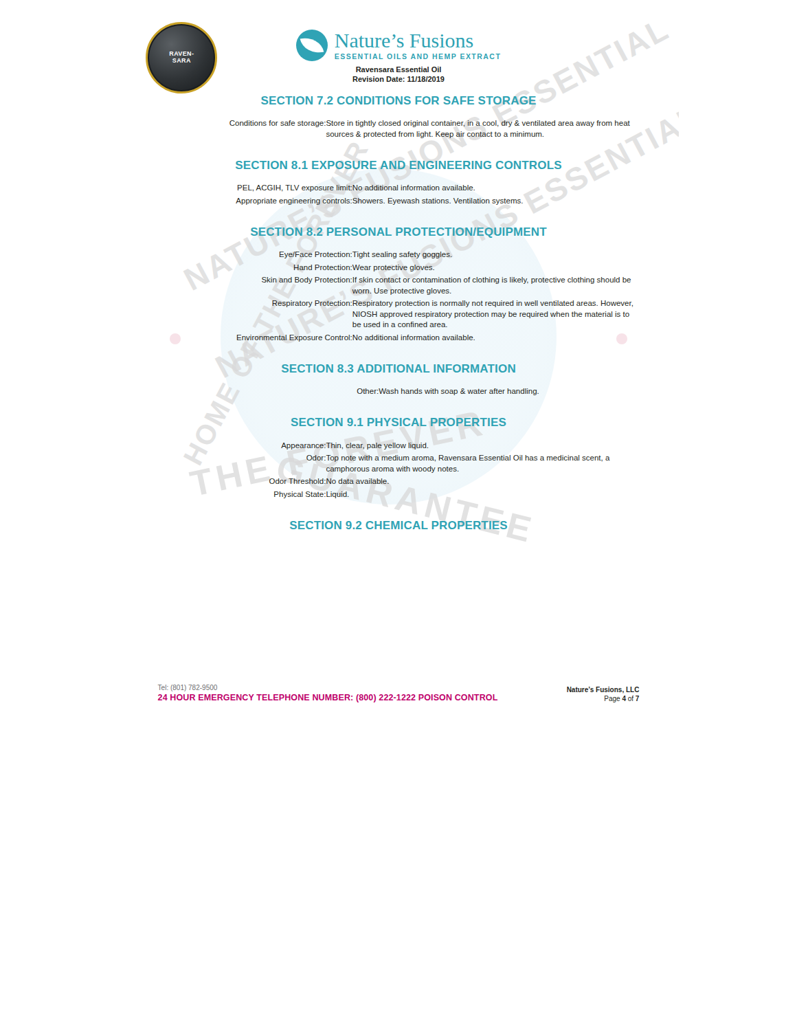NATURE’S FUSIONS ESSENTIAL
NATURE’S FUSIONS ESSENTIAL OILS
HOME OF THE FOREVER
THE FOREVER
GUARANTEE
RAVEN-
SARA
Nature’s Fusions
ESSENTIAL OILS AND HEMP EXTRACT
Ravensara Essential Oil
Revision Date: 11/18/2019
SECTION 7.2 CONDITIONS FOR SAFE STORAGE
| Conditions for safe storage: | Store in tightly closed original container, in a cool, dry & ventilated area away from heat sources & protected from light. Keep air contact to a minimum. |
SECTION 8.1 EXPOSURE AND ENGINEERING CONTROLS
| PEL, ACGIH, TLV exposure limit: | No additional information available. |
| Appropriate engineering controls: | Showers. Eyewash stations. Ventilation systems. |
SECTION 8.2 PERSONAL PROTECTION/EQUIPMENT
| Eye/Face Protection: | Tight sealing safety goggles. |
| Hand Protection: | Wear protective gloves. |
| Skin and Body Protection: | If skin contact or contamination of clothing is likely, protective clothing should be worn. Use protective gloves. |
| Respiratory Protection: | Respiratory protection is normally not required in well ventilated areas. However, NIOSH approved respiratory protection may be required when the material is to be used in a confined area. |
| Environmental Exposure Control: | No additional information available. |
SECTION 8.3 ADDITIONAL INFORMATION
| Other: | Wash hands with soap & water after handling. |
SECTION 9.1 PHYSICAL PROPERTIES
| Appearance: | Thin, clear, pale yellow liquid. |
| Odor: | Top note with a medium aroma, Ravensara Essential Oil has a medicinal scent, a camphorous aroma with woody notes. |
| Odor Threshold: | No data available. |
| Physical State: | Liquid. |
SECTION 9.2 CHEMICAL PROPERTIES
Tel: (801) 782-9500
24 HOUR EMERGENCY TELEPHONE NUMBER: (800) 222-1222 POISON CONTROL
Nature’s Fusions, LLC
Page 4 of 7